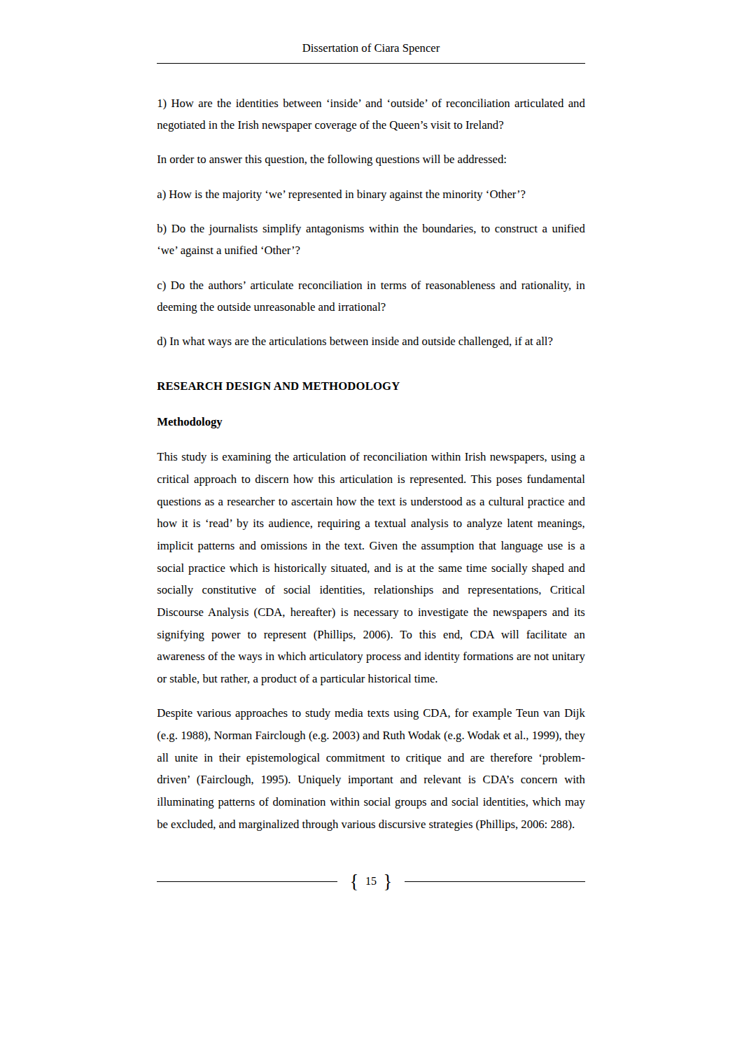Dissertation of Ciara Spencer
1) How are the identities between ‘inside’ and ‘outside’ of reconciliation articulated and negotiated in the Irish newspaper coverage of the Queen’s visit to Ireland?
In order to answer this question, the following questions will be addressed:
a) How is the majority ‘we’ represented in binary against the minority ‘Other’?
b) Do the journalists simplify antagonisms within the boundaries, to construct a unified ‘we’ against a unified ‘Other’?
c) Do the authors’ articulate reconciliation in terms of reasonableness and rationality, in deeming the outside unreasonable and irrational?
d) In what ways are the articulations between inside and outside challenged, if at all?
RESEARCH DESIGN AND METHODOLOGY
Methodology
This study is examining the articulation of reconciliation within Irish newspapers, using a critical approach to discern how this articulation is represented. This poses fundamental questions as a researcher to ascertain how the text is understood as a cultural practice and how it is ‘read’ by its audience, requiring a textual analysis to analyze latent meanings, implicit patterns and omissions in the text. Given the assumption that language use is a social practice which is historically situated, and is at the same time socially shaped and socially constitutive of social identities, relationships and representations, Critical Discourse Analysis (CDA, hereafter) is necessary to investigate the newspapers and its signifying power to represent (Phillips, 2006). To this end, CDA will facilitate an awareness of the ways in which articulatory process and identity formations are not unitary or stable, but rather, a product of a particular historical time.
Despite various approaches to study media texts using CDA, for example Teun van Dijk (e.g. 1988), Norman Fairclough (e.g. 2003) and Ruth Wodak (e.g. Wodak et al., 1999), they all unite in their epistemological commitment to critique and are therefore ‘problem-driven’ (Fairclough, 1995). Uniquely important and relevant is CDA’s concern with illuminating patterns of domination within social groups and social identities, which may be excluded, and marginalized through various discursive strategies (Phillips, 2006: 288).
15